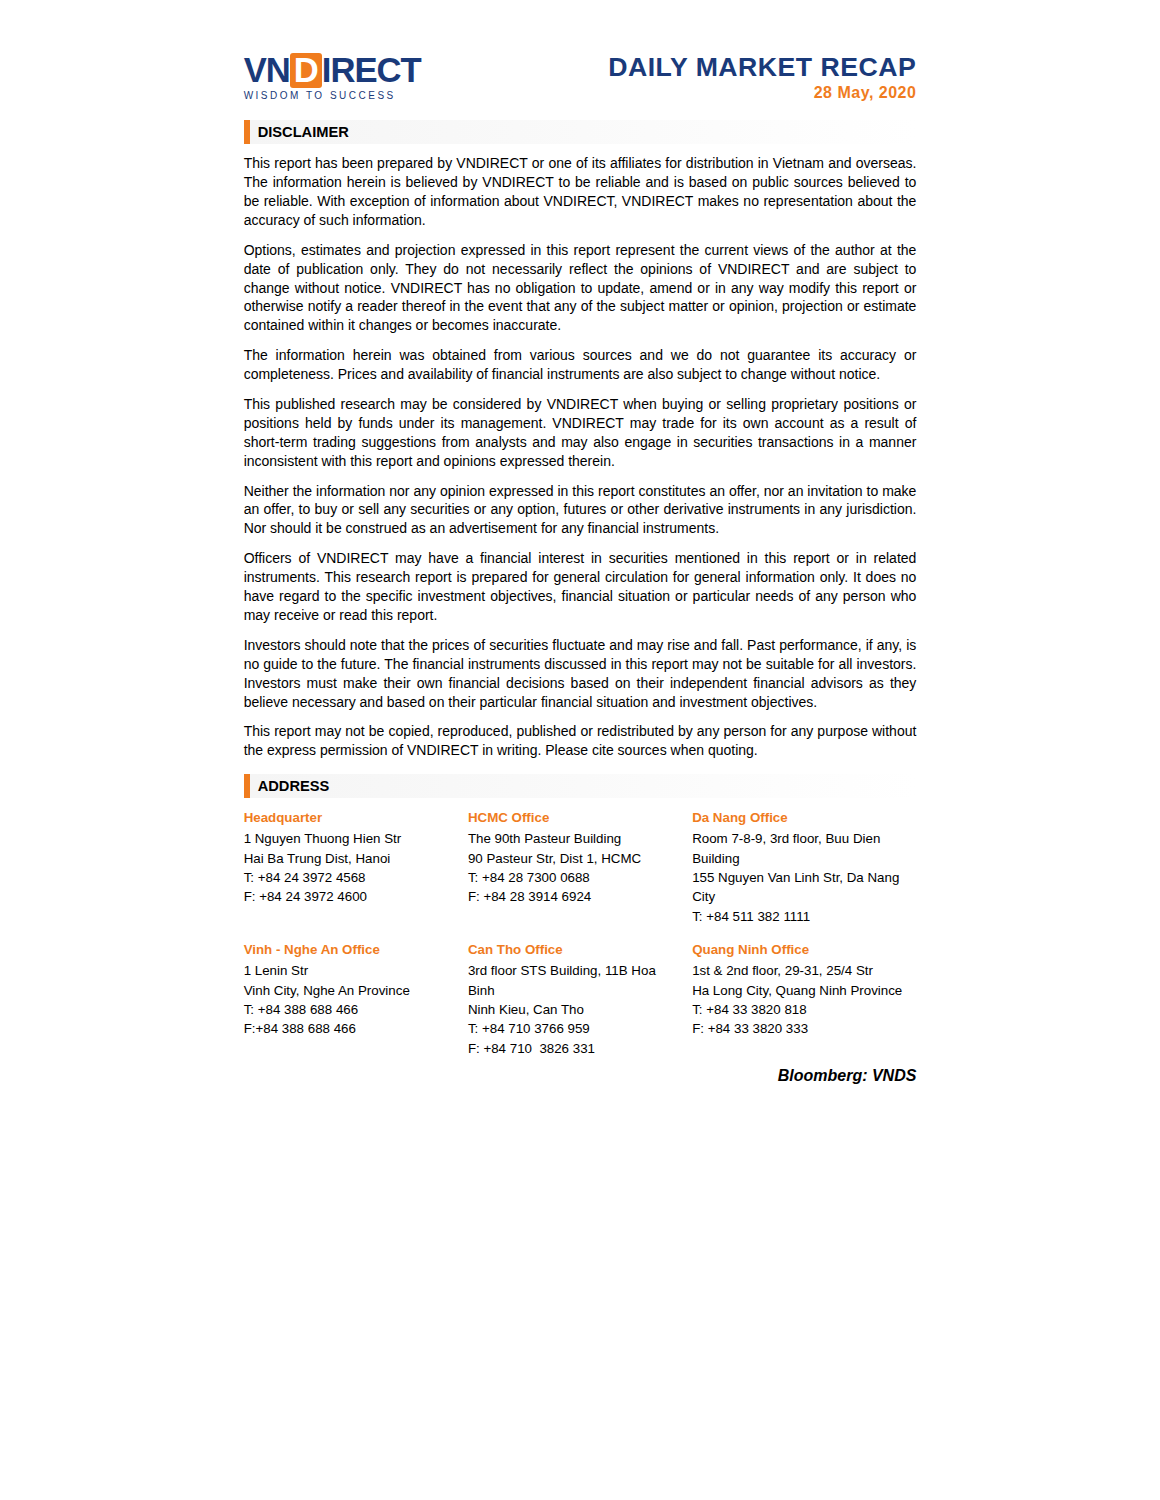VN DIRECT
WISDOM TO SUCCESS
DAILY MARKET RECAP
28 May, 2020
DISCLAIMER
This report has been prepared by VNDIRECT or one of its affiliates for distribution in Vietnam and overseas. The information herein is believed by VNDIRECT to be reliable and is based on public sources believed to be reliable. With exception of information about VNDIRECT, VNDIRECT makes no representation about the accuracy of such information.
Options, estimates and projection expressed in this report represent the current views of the author at the date of publication only. They do not necessarily reflect the opinions of VNDIRECT and are subject to change without notice. VNDIRECT has no obligation to update, amend or in any way modify this report or otherwise notify a reader thereof in the event that any of the subject matter or opinion, projection or estimate contained within it changes or becomes inaccurate.
The information herein was obtained from various sources and we do not guarantee its accuracy or completeness. Prices and availability of financial instruments are also subject to change without notice.
This published research may be considered by VNDIRECT when buying or selling proprietary positions or positions held by funds under its management. VNDIRECT may trade for its own account as a result of short-term trading suggestions from analysts and may also engage in securities transactions in a manner inconsistent with this report and opinions expressed therein.
Neither the information nor any opinion expressed in this report constitutes an offer, nor an invitation to make an offer, to buy or sell any securities or any option, futures or other derivative instruments in any jurisdiction. Nor should it be construed as an advertisement for any financial instruments.
Officers of VNDIRECT may have a financial interest in securities mentioned in this report or in related instruments. This research report is prepared for general circulation for general information only. It does no have regard to the specific investment objectives, financial situation or particular needs of any person who may receive or read this report.
Investors should note that the prices of securities fluctuate and may rise and fall. Past performance, if any, is no guide to the future. The financial instruments discussed in this report may not be suitable for all investors. Investors must make their own financial decisions based on their independent financial advisors as they believe necessary and based on their particular financial situation and investment objectives.
This report may not be copied, reproduced, published or redistributed by any person for any purpose without the express permission of VNDIRECT in writing. Please cite sources when quoting.
ADDRESS
| Headquarter 1 Nguyen Thuong Hien Str Hai Ba Trung Dist, Hanoi T: +84 24 3972 4568 F: +84 24 3972 4600 | HCMC Office The 90th Pasteur Building 90 Pasteur Str, Dist 1, HCMC T: +84 28 7300 0688 F: +84 28 3914 6924 | Da Nang Office Room 7-8-9, 3rd floor, Buu Dien Building 155 Nguyen Van Linh Str, Da Nang City T: +84 511 382 1111 |
| Vinh - Nghe An Office 1 Lenin Str Vinh City, Nghe An Province T: +84 388 688 466 F:+84 388 688 466 | Can Tho Office 3rd floor STS Building, 11B Hoa Binh Ninh Kieu, Can Tho T: +84 710 3766 959 F: +84 710 3826 331 | Quang Ninh Office 1st & 2nd floor, 29-31, 25/4 Str Ha Long City, Quang Ninh Province T: +84 33 3820 818 F: +84 33 3820 333 |
Bloomberg: VNDS